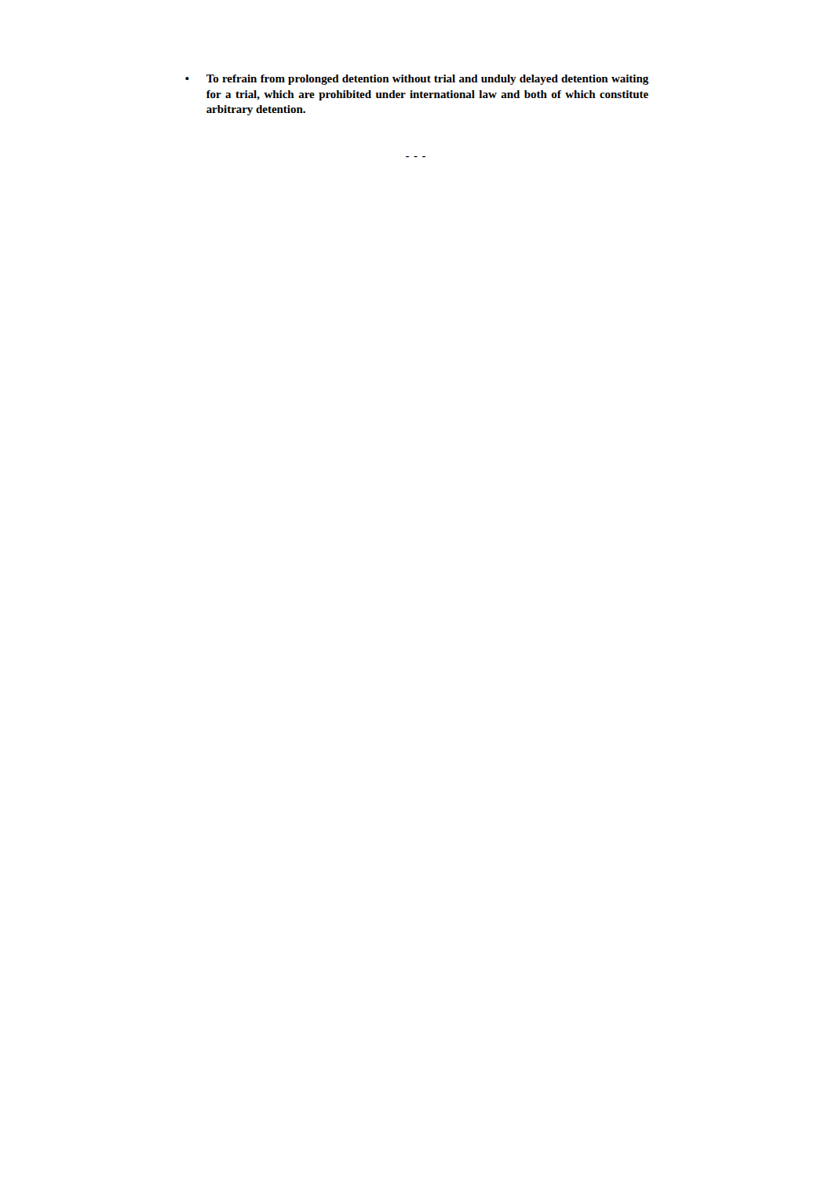To refrain from prolonged detention without trial and unduly delayed detention waiting for a trial, which are prohibited under international law and both of which constitute arbitrary detention.
- - -